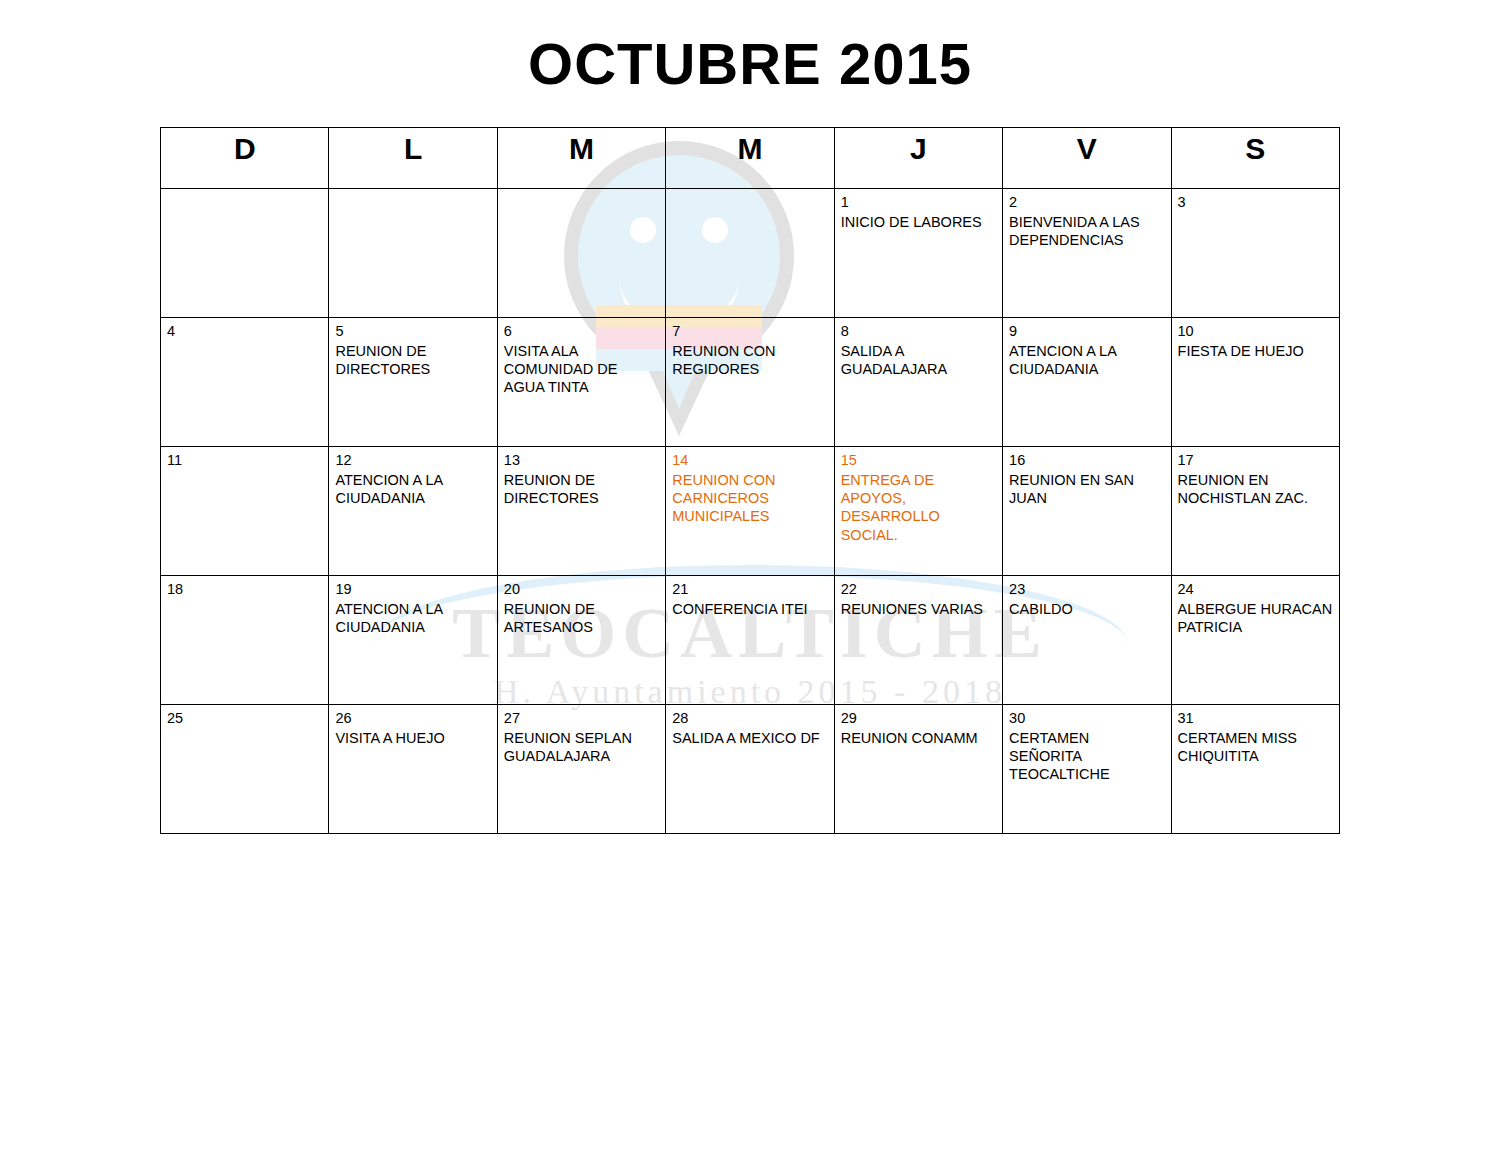OCTUBRE 2015
TEOCALTICHE H. Ayuntamiento 2015 - 2018
| D | L | M | M | J | V | S |
| --- | --- | --- | --- | --- | --- | --- |
| | | | | 1 INICIO DE LABORES | 2 BIENVENIDA A LAS DEPENDENCIAS | 3 |
| 4 | 5 REUNION DE DIRECTORES | 6 VISITA ALA COMUNIDAD DE AGUA TINTA | 7 REUNION CON REGIDORES | 8 SALIDA A GUADALAJARA | 9 ATENCION A LA CIUDADANIA | 10 FIESTA DE HUEJO |
| 11 | 12 ATENCION A LA CIUDADANIA | 13 REUNION DE DIRECTORES | 14 REUNION CON CARNICEROS MUNICIPALES | 15 ENTREGA DE APOYOS, DESARROLLO SOCIAL. | 16 REUNION EN SAN JUAN | 17 REUNION EN NOCHISTLAN ZAC. |
| 18 | 19 ATENCION A LA CIUDADANIA | 20 REUNION DE ARTESANOS | 21 CONFERENCIA ITEI | 22 REUNIONES VARIAS | 23 CABILDO | 24 ALBERGUE HURACAN PATRICIA |
| 25 | 26 VISITA A HUEJO | 27 REUNION SEPLAN GUADALAJARA | 28 SALIDA A MEXICO DF | 29 REUNION CONAMM | 30 CERTAMEN SEÑORITA TEOCALTICHE | 31 CERTAMEN MISS CHIQUITITA |